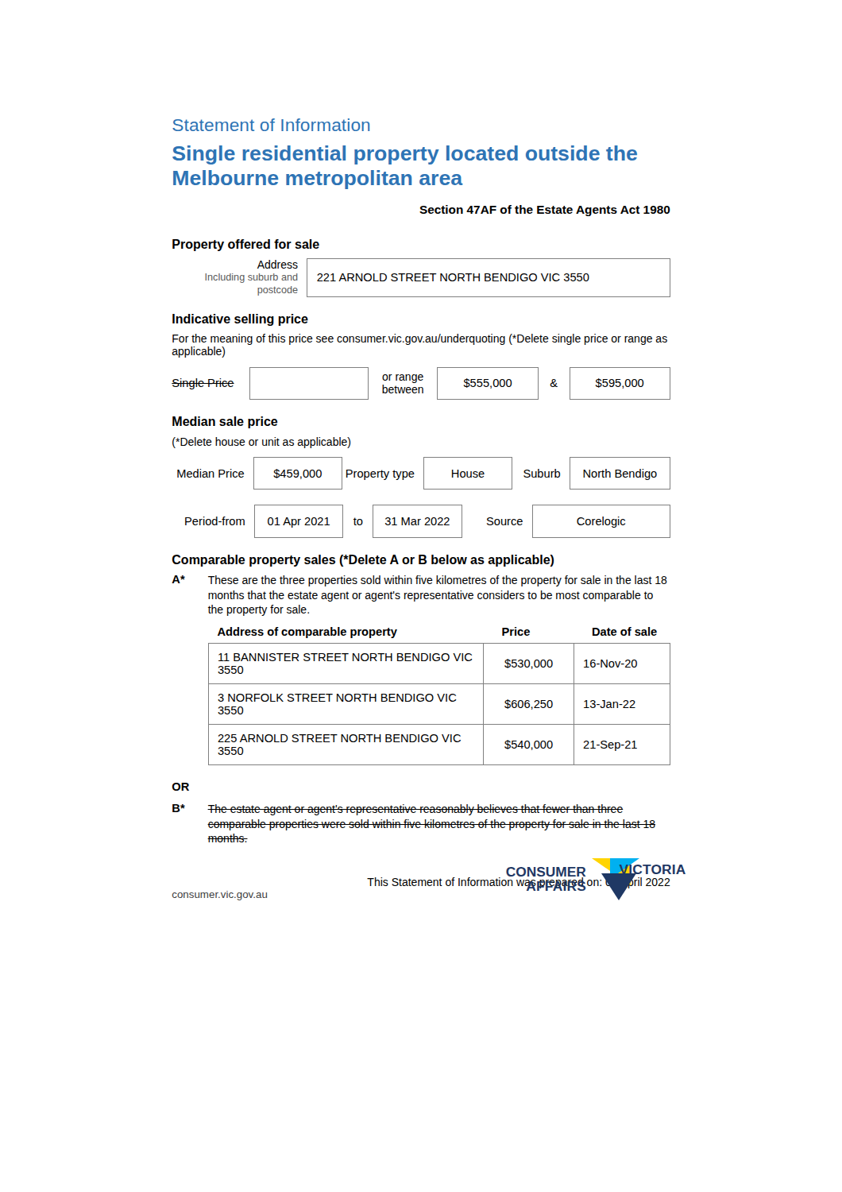Statement of Information
Single residential property located outside the Melbourne metropolitan area
Section 47AF of the Estate Agents Act 1980
Property offered for sale
Address Including suburb and postcode
221 ARNOLD STREET NORTH BENDIGO VIC 3550
Indicative selling price
For the meaning of this price see consumer.vic.gov.au/underquoting (*Delete single price or range as applicable)
Single Price
or range
between
$555,000
&
$595,000
Median sale price
(*Delete house or unit as applicable)
Median Price
$459,000
Property type
House
Suburb
North Bendigo
Period-from
01 Apr 2021
to
31 Mar 2022
Source
Corelogic
Comparable property sales (*Delete A or B below as applicable)
A*
These are the three properties sold within five kilometres of the property for sale in the last 18 months that the estate agent or agent's representative considers to be most comparable to the property for sale.
| Address of comparable property | Price | Date of sale |
| --- | --- | --- |
| 11 BANNISTER STREET NORTH BENDIGO VIC 3550 | $530,000 | 16-Nov-20 |
| 3 NORFOLK STREET NORTH BENDIGO VIC 3550 | $606,250 | 13-Jan-22 |
| 225 ARNOLD STREET NORTH BENDIGO VIC 3550 | $540,000 | 21-Sep-21 |
OR
B*
The estate agent or agent's representative reasonably believes that fewer than three comparable properties were sold within five kilometres of the property for sale in the last 18 months.
This Statement of Information was prepared on: 02 April 2022
consumer.vic.gov.au
CONSUMER
AFFAIRS
VICTORIA